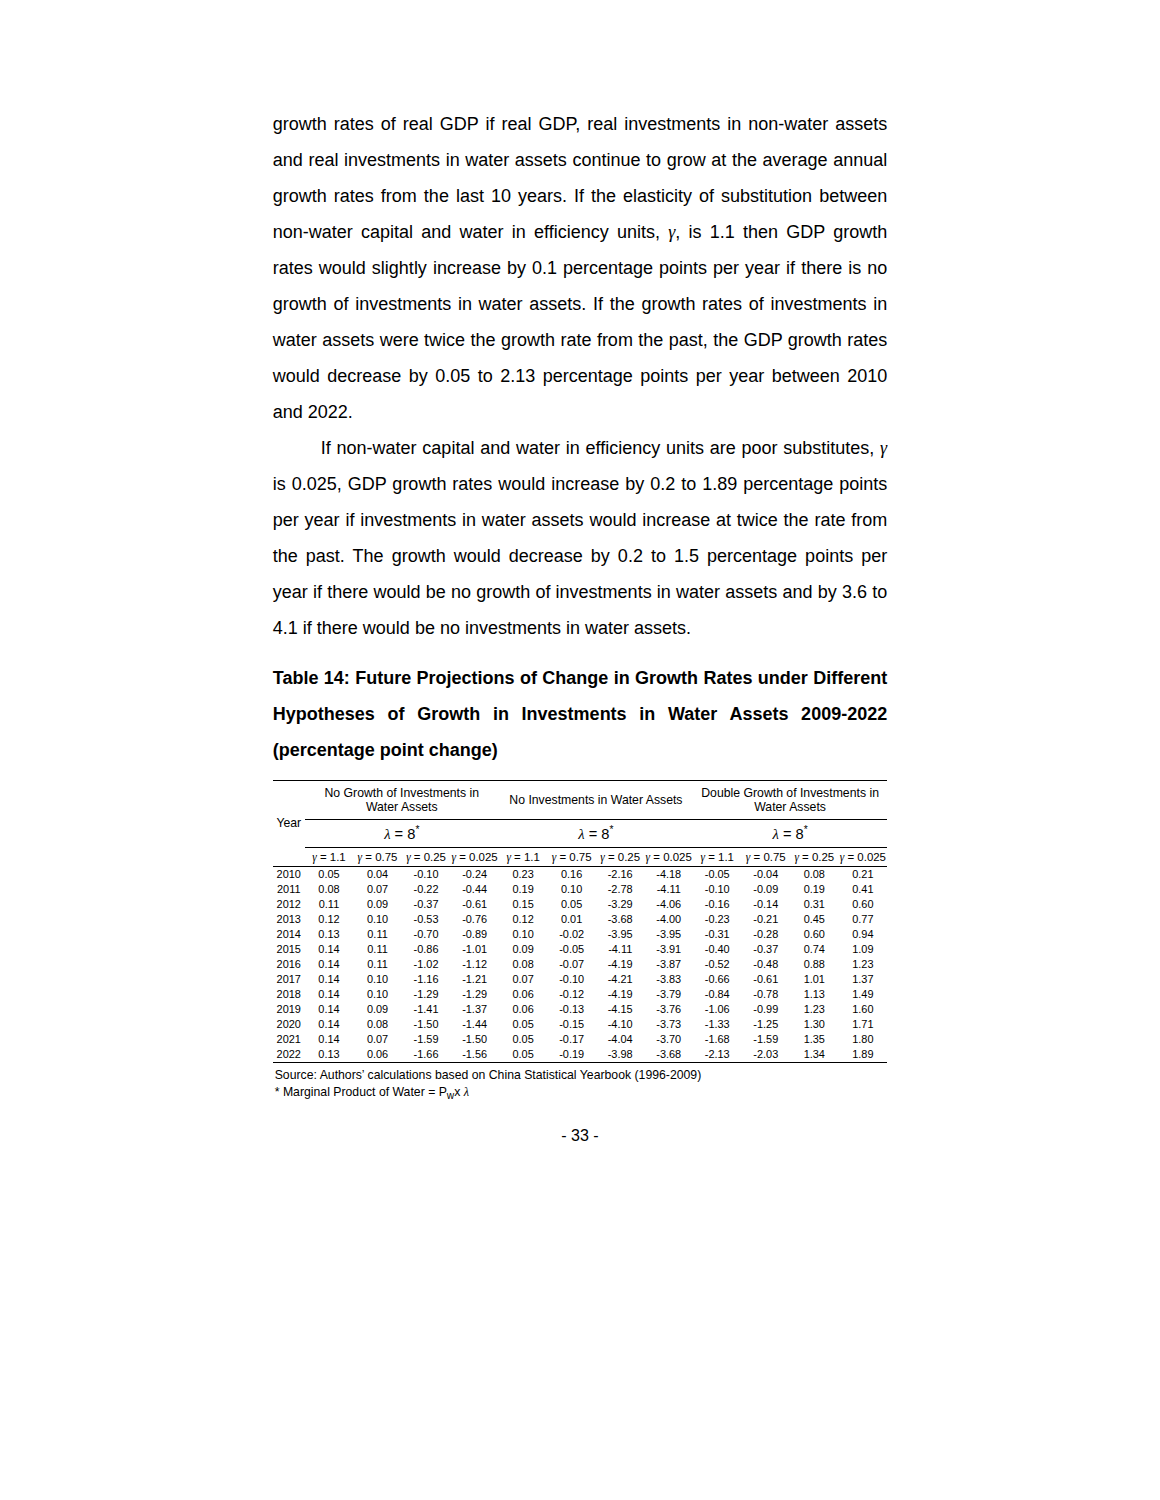growth rates of real GDP if real GDP, real investments in non-water assets and real investments in water assets continue to grow at the average annual growth rates from the last 10 years. If the elasticity of substitution between non-water capital and water in efficiency units, γ, is 1.1 then GDP growth rates would slightly increase by 0.1 percentage points per year if there is no growth of investments in water assets. If the growth rates of investments in water assets were twice the growth rate from the past, the GDP growth rates would decrease by 0.05 to 2.13 percentage points per year between 2010 and 2022.
If non-water capital and water in efficiency units are poor substitutes, γ is 0.025, GDP growth rates would increase by 0.2 to 1.89 percentage points per year if investments in water assets would increase at twice the rate from the past. The growth would decrease by 0.2 to 1.5 percentage points per year if there would be no growth of investments in water assets and by 3.6 to 4.1 if there would be no investments in water assets.
Table 14: Future Projections of Change in Growth Rates under Different Hypotheses of Growth in Investments in Water Assets 2009-2022 (percentage point change)
| Year | No Growth of Investments in Water Assets | No Investments in Water Assets | Double Growth of Investments in Water Assets |
| --- | --- | --- | --- |
| λ = 8 * | λ = 8 * | λ = 8 * |
| γ = 1.1 | γ = 0.75 | γ = 0.25 | γ = 0.025 | γ = 1.1 | γ = 0.75 | γ = 0.25 | γ = 0.025 | γ = 1.1 | γ = 0.75 | γ = 0.25 | γ = 0.025 |
| 2010 | 0.05 | 0.04 | -0.10 | -0.24 | 0.23 | 0.16 | -2.16 | -4.18 | -0.05 | -0.04 | 0.08 | 0.21 |
| 2011 | 0.08 | 0.07 | -0.22 | -0.44 | 0.19 | 0.10 | -2.78 | -4.11 | -0.10 | -0.09 | 0.19 | 0.41 |
| 2012 | 0.11 | 0.09 | -0.37 | -0.61 | 0.15 | 0.05 | -3.29 | -4.06 | -0.16 | -0.14 | 0.31 | 0.60 |
| 2013 | 0.12 | 0.10 | -0.53 | -0.76 | 0.12 | 0.01 | -3.68 | -4.00 | -0.23 | -0.21 | 0.45 | 0.77 |
| 2014 | 0.13 | 0.11 | -0.70 | -0.89 | 0.10 | -0.02 | -3.95 | -3.95 | -0.31 | -0.28 | 0.60 | 0.94 |
| 2015 | 0.14 | 0.11 | -0.86 | -1.01 | 0.09 | -0.05 | -4.11 | -3.91 | -0.40 | -0.37 | 0.74 | 1.09 |
| 2016 | 0.14 | 0.11 | -1.02 | -1.12 | 0.08 | -0.07 | -4.19 | -3.87 | -0.52 | -0.48 | 0.88 | 1.23 |
| 2017 | 0.14 | 0.10 | -1.16 | -1.21 | 0.07 | -0.10 | -4.21 | -3.83 | -0.66 | -0.61 | 1.01 | 1.37 |
| 2018 | 0.14 | 0.10 | -1.29 | -1.29 | 0.06 | -0.12 | -4.19 | -3.79 | -0.84 | -0.78 | 1.13 | 1.49 |
| 2019 | 0.14 | 0.09 | -1.41 | -1.37 | 0.06 | -0.13 | -4.15 | -3.76 | -1.06 | -0.99 | 1.23 | 1.60 |
| 2020 | 0.14 | 0.08 | -1.50 | -1.44 | 0.05 | -0.15 | -4.10 | -3.73 | -1.33 | -1.25 | 1.30 | 1.71 |
| 2021 | 0.14 | 0.07 | -1.59 | -1.50 | 0.05 | -0.17 | -4.04 | -3.70 | -1.68 | -1.59 | 1.35 | 1.80 |
| 2022 | 0.13 | 0.06 | -1.66 | -1.56 | 0.05 | -0.19 | -3.98 | -3.68 | -2.13 | -2.03 | 1.34 | 1.89 |
Source: Authors’ calculations based on China Statistical Yearbook (1996-2009)
* Marginal Product of Water = Pwx λ
- 33 -